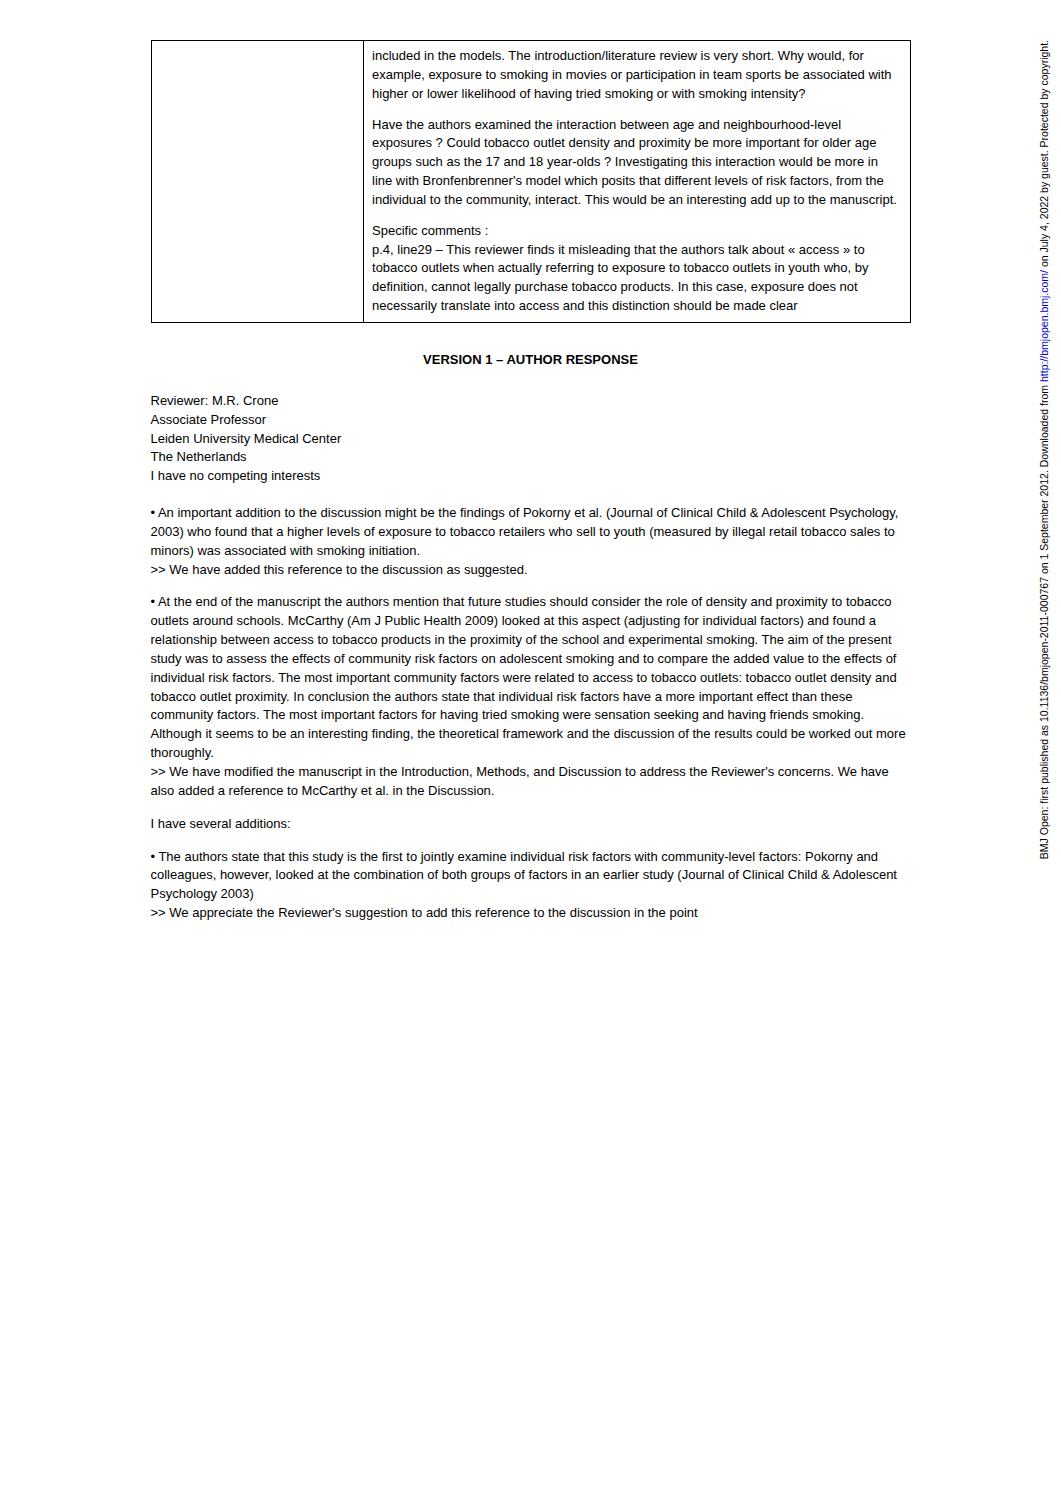BMJ Open: first published as 10.1136/bmjopen-2011-000767 on 1 September 2012. Downloaded from http://bmjopen.bmj.com/ on July 4, 2022 by guest. Protected by copyright.
| | included in the models. The introduction/literature review is very short. Why would, for example, exposure to smoking in movies or participation in team sports be associated with higher or lower likelihood of having tried smoking or with smoking intensity? Have the authors examined the interaction between age and neighbourhood-level exposures ? Could tobacco outlet density and proximity be more important for older age groups such as the 17 and 18 year-olds ? Investigating this interaction would be more in line with Bronfenbrenner's model which posits that different levels of risk factors, from the individual to the community, interact. This would be an interesting add up to the manuscript. Specific comments : p.4, line29 – This reviewer finds it misleading that the authors talk about « access » to tobacco outlets when actually referring to exposure to tobacco outlets in youth who, by definition, cannot legally purchase tobacco products. In this case, exposure does not necessarily translate into access and this distinction should be made clear |
VERSION 1 – AUTHOR RESPONSE
Reviewer: M.R. Crone
Associate Professor
Leiden University Medical Center
The Netherlands
I have no competing interests
• An important addition to the discussion might be the findings of Pokorny et al. (Journal of Clinical Child & Adolescent Psychology, 2003) who found that a higher levels of exposure to tobacco retailers who sell to youth (measured by illegal retail tobacco sales to minors) was associated with smoking initiation.
>> We have added this reference to the discussion as suggested.
• At the end of the manuscript the authors mention that future studies should consider the role of density and proximity to tobacco outlets around schools. McCarthy (Am J Public Health 2009) looked at this aspect (adjusting for individual factors) and found a relationship between access to tobacco products in the proximity of the school and experimental smoking. The aim of the present study was to assess the effects of community risk factors on adolescent smoking and to compare the added value to the effects of individual risk factors. The most important community factors were related to access to tobacco outlets: tobacco outlet density and tobacco outlet proximity. In conclusion the authors state that individual risk factors have a more important effect than these community factors. The most important factors for having tried smoking were sensation seeking and having friends smoking. Although it seems to be an interesting finding, the theoretical framework and the discussion of the results could be worked out more thoroughly.
>> We have modified the manuscript in the Introduction, Methods, and Discussion to address the Reviewer's concerns. We have also added a reference to McCarthy et al. in the Discussion.
I have several additions:
• The authors state that this study is the first to jointly examine individual risk factors with community-level factors: Pokorny and colleagues, however, looked at the combination of both groups of factors in an earlier study (Journal of Clinical Child & Adolescent Psychology 2003)
>> We appreciate the Reviewer's suggestion to add this reference to the discussion in the point